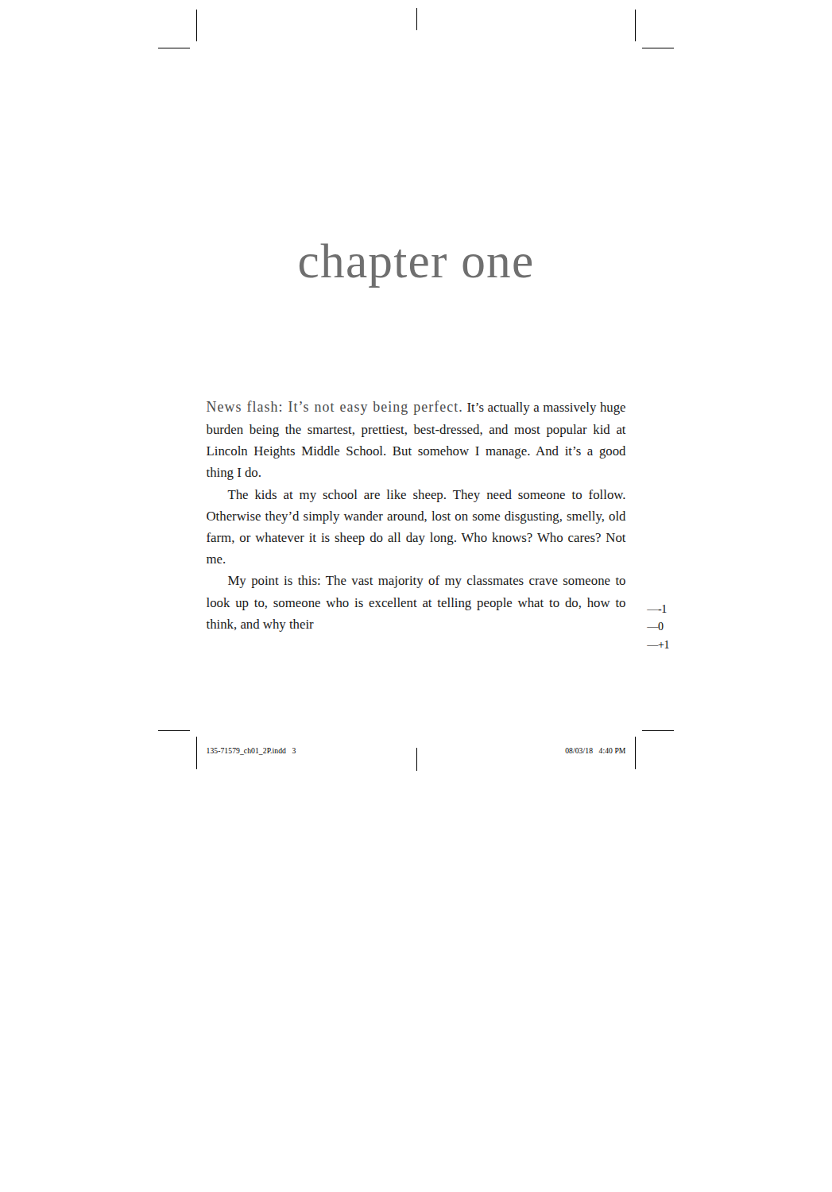chapter one
News flash: It’s not easy being perfect. It’s actually a massively huge burden being the smartest, prettiest, best-dressed, and most popular kid at Lincoln Heights Middle School. But somehow I manage. And it’s a good thing I do.
The kids at my school are like sheep. They need someone to follow. Otherwise they’d simply wander around, lost on some disgusting, smelly, old farm, or whatever it is sheep do all day long. Who knows? Who cares? Not me.
My point is this: The vast majority of my classmates crave someone to look up to, someone who is excellent at telling people what to do, how to think, and why their
—-1
—0
—+1
135-71579_ch01_2P.indd 3 08/03/18 4:40 PM